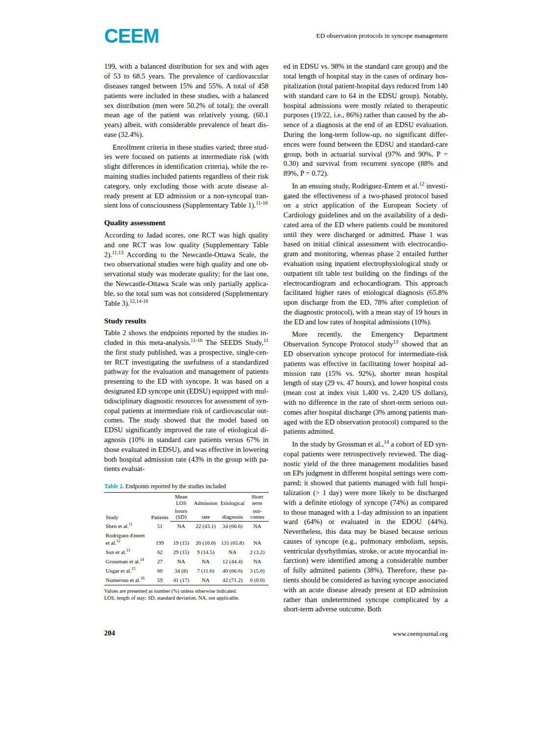CEEM
ED observation protocols in syncope management
199, with a balanced distribution for sex and with ages of 53 to 68.5 years. The prevalence of cardiovascular diseases ranged between 15% and 55%. A total of 458 patients were included in these studies, with a balanced sex distribution (men were 50.2% of total); the overall mean age of the patient was relatively young, (60.1 years) albeit, with considerable prevalence of heart disease (32.4%).
Enrollment criteria in these studies varied; three studies were focused on patients at intermediate risk (with slight differences in identification criteria), while the remaining studies included patients regardless of their risk category, only excluding those with acute disease already present at ED admission or a non-syncopal transient loss of consciousness (Supplementary Table 1).11-16
Quality assessment
According to Jadad scores, one RCT was high quality and one RCT was low quality (Supplementary Table 2).11,13 According to the Newcastle-Ottawa Scale, the two observational studies were high quality and one observational study was moderate quality; for the last one, the Newcastle-Ottawa Scale was only partially applicable, so the total sum was not considered (Supplementary Table 3).12,14-16
Study results
Table 2 shows the endpoints reported by the studies included in this meta-analysis.11-16 The SEEDS Study,11 the first study published, was a prospective, single-center RCT investigating the usefulness of a standardized pathway for the evaluation and management of patients presenting to the ED with syncope. It was based on a designated ED syncope unit (EDSU) equipped with multidisciplinary diagnostic resources for assessment of syncopal patients at intermediate risk of cardiovascular outcomes. The study showed that the model based on EDSU significantly improved the rate of etiological diagnosis (10% in standard care patients versus 67% in those evaluated in EDSU), and was effective in lowering both hospital admission rate (43% in the group with patients evaluat-
Table 2. Endpoints reported by the studies included
| Study | Patients | Mean LOS | Admission | Etiological | Short term |
| --- | --- | --- | --- | --- | --- |
| hours (SD) | rate | diagnosis | outcomes |
| Shen et al. 11 | 51 | NA | 22 (43.1) | 34 (66.6) | NA |
| Rodriguez-Entem et al. 12 | 199 | 19 (15) | 20 (10.0) | 131 (65.8) | NA |
| Sun et al. 13 | 62 | 29 (15) | 9 (14.5) | NA | 2 (3.2) |
| Grossman et al. 14 | 27 | NA | NA | 12 (44.4) | NA |
| Ungar et al. 15 | 60 | 34 (8) | 7 (11.6) | 40 (66.6) | 3 (5.0) |
| Numeroso et al. 16 | 59 | 41 (17) | NA | 42 (71.2) | 0 (0.0) |
Values are presented as number (%) unless otherwise indicated.
LOS, length of stay; SD, standard deviation; NA, not applicable.
ed in EDSU vs. 98% in the standard care group) and the total length of hospital stay in the cases of ordinary hospitalization (total patient-hospital days reduced from 140 with standard care to 64 in the EDSU group). Notably, hospital admissions were mostly related to therapeutic purposes (19/22, i.e., 86%) rather than caused by the absence of a diagnosis at the end of an EDSU evaluation. During the long-term follow-up, no significant differences were found between the EDSU and standard-care group, both in actuarial survival (97% and 90%, P = 0.30) and survival from recurrent syncope (88% and 89%, P = 0.72).
In an ensuing study, Rodriguez-Entem et al.12 investigated the effectiveness of a two-phased protocol based on a strict application of the European Society of Cardiology guidelines and on the availability of a dedicated area of the ED where patients could be monitored until they were discharged or admitted. Phase 1 was based on initial clinical assessment with electrocardiogram and monitoring, whereas phase 2 entailed further evaluation using inpatient electrophysiological study or outpatient tilt table test building on the findings of the electrocardiogram and echocardiogram. This approach facilitated higher rates of etiological diagnosis (65.8% upon discharge from the ED, 78% after completion of the diagnostic protocol), with a mean stay of 19 hours in the ED and low rates of hospital admissions (10%).
More recently, the Emergency Department Observation Syncope Protocol study13 showed that an ED observation syncope protocol for intermediate-risk patients was effective in facilitating lower hospital admission rate (15% vs. 92%), shorter mean hospital length of stay (29 vs. 47 hours), and lower hospital costs (mean cost at index visit 1,400 vs. 2,420 US dollars), with no difference in the rate of short-term serious outcomes after hospital discharge (3% among patients managed with the ED observation protocol) compared to the patients admitted.
In the study by Grossman et al.,14 a cohort of ED syncopal patients were retrospectively reviewed. The diagnostic yield of the three management modalities based on EPs judgment in different hospital settings were compared; it showed that patients managed with full hospitalization (> 1 day) were more likely to be discharged with a definite etiology of syncope (74%) as compared to those managed with a 1-day admission to an inpatient ward (64%) or evaluated in the EDOU (44%). Nevertheless, this data may be biased because serious causes of syncope (e.g., pulmonary embolism, sepsis, ventricular dysrhythmias, stroke, or acute myocardial infarction) were identified among a considerable number of fully admitted patients (38%). Therefore, these patients should be considered as having syncope associated with an acute disease already present at ED admission rather than undetermined syncope complicated by a short-term adverse outcome. Both
204
www.ceemjournal.org